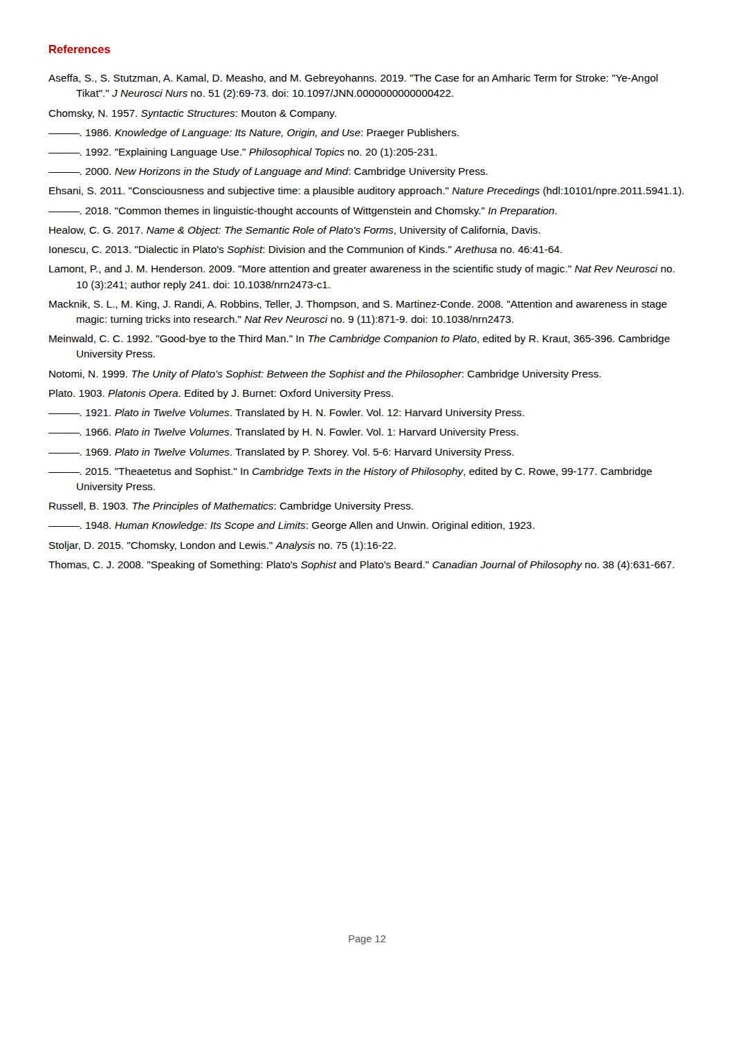References
Aseffa, S., S. Stutzman, A. Kamal, D. Measho, and M. Gebreyohanns. 2019. "The Case for an Amharic Term for Stroke: "Ye-Angol Tikat"." J Neurosci Nurs no. 51 (2):69-73. doi: 10.1097/JNN.0000000000000422.
Chomsky, N. 1957. Syntactic Structures: Mouton & Company.
———. 1986. Knowledge of Language: Its Nature, Origin, and Use: Praeger Publishers.
———. 1992. "Explaining Language Use." Philosophical Topics no. 20 (1):205-231.
———. 2000. New Horizons in the Study of Language and Mind: Cambridge University Press.
Ehsani, S. 2011. "Consciousness and subjective time: a plausible auditory approach." Nature Precedings (hdl:10101/npre.2011.5941.1).
———. 2018. "Common themes in linguistic-thought accounts of Wittgenstein and Chomsky." In Preparation.
Healow, C. G. 2017. Name & Object: The Semantic Role of Plato's Forms, University of California, Davis.
Ionescu, C. 2013. "Dialectic in Plato's Sophist: Division and the Communion of Kinds." Arethusa no. 46:41-64.
Lamont, P., and J. M. Henderson. 2009. "More attention and greater awareness in the scientific study of magic." Nat Rev Neurosci no. 10 (3):241; author reply 241. doi: 10.1038/nrn2473-c1.
Macknik, S. L., M. King, J. Randi, A. Robbins, Teller, J. Thompson, and S. Martinez-Conde. 2008. "Attention and awareness in stage magic: turning tricks into research." Nat Rev Neurosci no. 9 (11):871-9. doi: 10.1038/nrn2473.
Meinwald, C. C. 1992. "Good-bye to the Third Man." In The Cambridge Companion to Plato, edited by R. Kraut, 365-396. Cambridge University Press.
Notomi, N. 1999. The Unity of Plato's Sophist: Between the Sophist and the Philosopher: Cambridge University Press.
Plato. 1903. Platonis Opera. Edited by J. Burnet: Oxford University Press.
———. 1921. Plato in Twelve Volumes. Translated by H. N. Fowler. Vol. 12: Harvard University Press.
———. 1966. Plato in Twelve Volumes. Translated by H. N. Fowler. Vol. 1: Harvard University Press.
———. 1969. Plato in Twelve Volumes. Translated by P. Shorey. Vol. 5-6: Harvard University Press.
———. 2015. "Theaetetus and Sophist." In Cambridge Texts in the History of Philosophy, edited by C. Rowe, 99-177. Cambridge University Press.
Russell, B. 1903. The Principles of Mathematics: Cambridge University Press.
———. 1948. Human Knowledge: Its Scope and Limits: George Allen and Unwin. Original edition, 1923.
Stoljar, D. 2015. "Chomsky, London and Lewis." Analysis no. 75 (1):16-22.
Thomas, C. J. 2008. "Speaking of Something: Plato's Sophist and Plato's Beard." Canadian Journal of Philosophy no. 38 (4):631-667.
Page 12